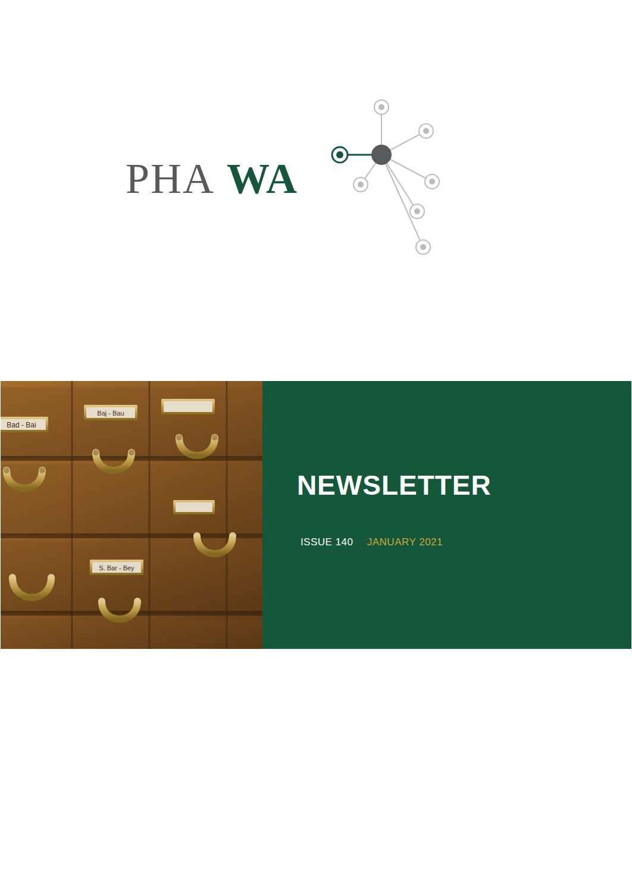PHA WA
Bad - Bai Baj - Bau S. Bar - Bey
NEWSLETTER
ISSUE 140 JANUARY 2021